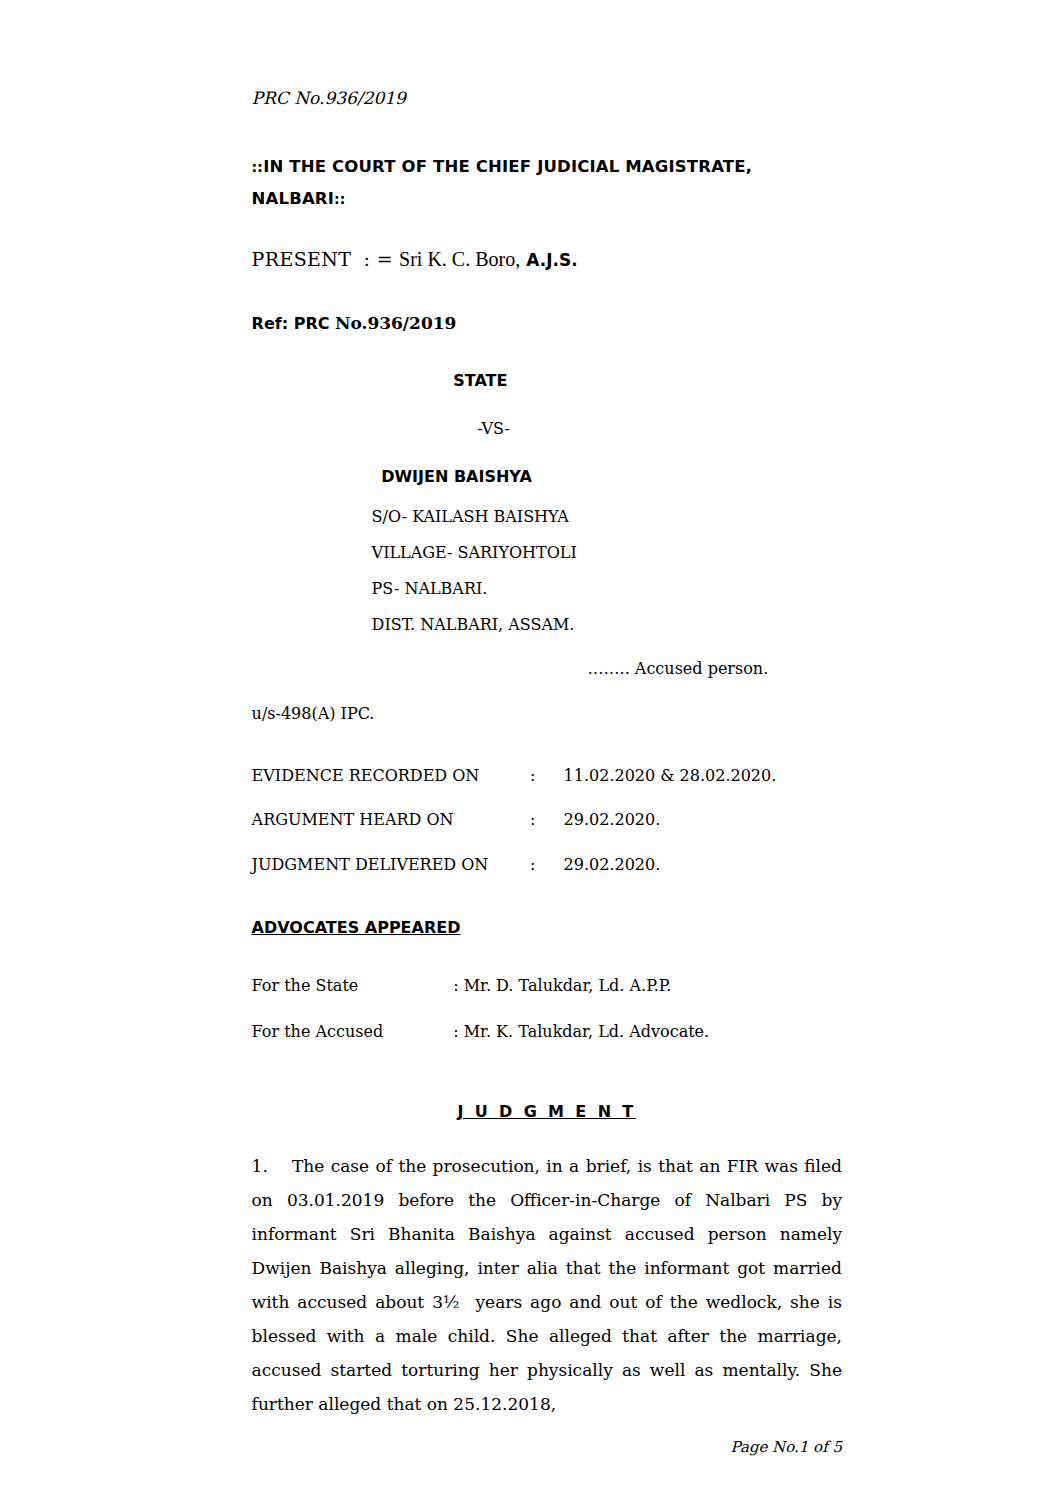PRC No.936/2019
:: IN THE COURT OF THE CHIEF JUDICIAL MAGISTRATE, NALBARI::
PRESENT : = Sri K. C. Boro, A.J.S.
Ref: PRC No.936/2019
STATE
-VS-
DWIJEN BAISHYA
S/O- KAILASH BAISHYA
VILLAGE- SARIYOHTOLI
PS- NALBARI.
DIST. NALBARI, ASSAM.
…….. Accused person.
u/s-498(A) IPC.
| EVIDENCE RECORDED ON | : | 11.02.2020 & 28.02.2020. |
| ARGUMENT HEARD ON | : | 29.02.2020. |
| JUDGMENT DELIVERED ON | : | 29.02.2020. |
ADVOCATES APPEARED
| For the State | : Mr. D. Talukdar, Ld. A.P.P. |
| For the Accused | : Mr. K. Talukdar, Ld. Advocate. |
J U D G M E N T
1. The case of the prosecution, in a brief, is that an FIR was filed on 03.01.2019 before the Officer-in-Charge of Nalbari PS by informant Sri Bhanita Baishya against accused person namely Dwijen Baishya alleging, inter alia that the informant got married with accused about 3½ years ago and out of the wedlock, she is blessed with a male child. She alleged that after the marriage, accused started torturing her physically as well as mentally. She further alleged that on 25.12.2018,
Page No.1 of 5